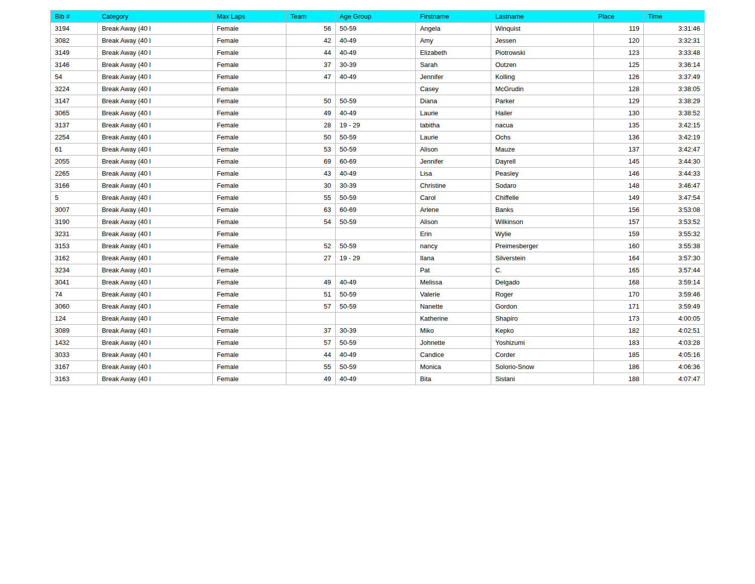| Bib # | Category | Max Laps | Team | Age Group | Firstname | Lastname | Place | Time |
| --- | --- | --- | --- | --- | --- | --- | --- | --- |
| 3194 | Break Away (40 l | Female | 56 | 50-59 | Angela | Winquist | 119 | 3:31:46 |
| 3082 | Break Away (40 l | Female | 42 | 40-49 | Amy | Jessen | 120 | 3:32:31 |
| 3149 | Break Away (40 l | Female | 44 | 40-49 | Elizabeth | Piotrowski | 123 | 3:33:48 |
| 3146 | Break Away (40 l | Female | 37 | 30-39 | Sarah | Outzen | 125 | 3:36:14 |
| 54 | Break Away (40 l | Female | 47 | 40-49 | Jennifer | Kolling | 126 | 3:37:49 |
| 3224 | Break Away (40 l | Female | | | Casey | McGrudin | 128 | 3:38:05 |
| 3147 | Break Away (40 l | Female | 50 | 50-59 | Diana | Parker | 129 | 3:38:29 |
| 3065 | Break Away (40 l | Female | 49 | 40-49 | Laurie | Hailer | 130 | 3:38:52 |
| 3137 | Break Away (40 l | Female | 28 | 19 - 29 | tabitha | nacua | 135 | 3:42:15 |
| 2254 | Break Away (40 l | Female | 50 | 50-59 | Laurie | Ochs | 136 | 3:42:19 |
| 61 | Break Away (40 l | Female | 53 | 50-59 | Alison | Mauze | 137 | 3:42:47 |
| 2055 | Break Away (40 l | Female | 69 | 60-69 | Jennifer | Dayrell | 145 | 3:44:30 |
| 2265 | Break Away (40 l | Female | 43 | 40-49 | Lisa | Peasley | 146 | 3:44:33 |
| 3166 | Break Away (40 l | Female | 30 | 30-39 | Christine | Sodaro | 148 | 3:46:47 |
| 5 | Break Away (40 l | Female | 55 | 50-59 | Carol | Chiffelle | 149 | 3:47:54 |
| 3007 | Break Away (40 l | Female | 63 | 60-69 | Arlene | Banks | 156 | 3:53:08 |
| 3190 | Break Away (40 l | Female | 54 | 50-59 | Alison | Wilkinson | 157 | 3:53:52 |
| 3231 | Break Away (40 l | Female | | | Erin | Wylie | 159 | 3:55:32 |
| 3153 | Break Away (40 l | Female | 52 | 50-59 | nancy | Preimesberger | 160 | 3:55:38 |
| 3162 | Break Away (40 l | Female | 27 | 19 - 29 | Ilana | Silverstein | 164 | 3:57:30 |
| 3234 | Break Away (40 l | Female | | | Pat | C. | 165 | 3:57:44 |
| 3041 | Break Away (40 l | Female | 49 | 40-49 | Melissa | Delgado | 168 | 3:59:14 |
| 74 | Break Away (40 l | Female | 51 | 50-59 | Valerie | Roger | 170 | 3:59:46 |
| 3060 | Break Away (40 l | Female | 57 | 50-59 | Nanette | Gordon | 171 | 3:59:49 |
| 124 | Break Away (40 l | Female | | | Katherine | Shapiro | 173 | 4:00:05 |
| 3089 | Break Away (40 l | Female | 37 | 30-39 | Miko | Kepko | 182 | 4:02:51 |
| 1432 | Break Away (40 l | Female | 57 | 50-59 | Johnette | Yoshizumi | 183 | 4:03:28 |
| 3033 | Break Away (40 l | Female | 44 | 40-49 | Candice | Corder | 185 | 4:05:16 |
| 3167 | Break Away (40 l | Female | 55 | 50-59 | Monica | Solorio-Snow | 186 | 4:06:36 |
| 3163 | Break Away (40 l | Female | 49 | 40-49 | Bita | Sistani | 188 | 4:07:47 |